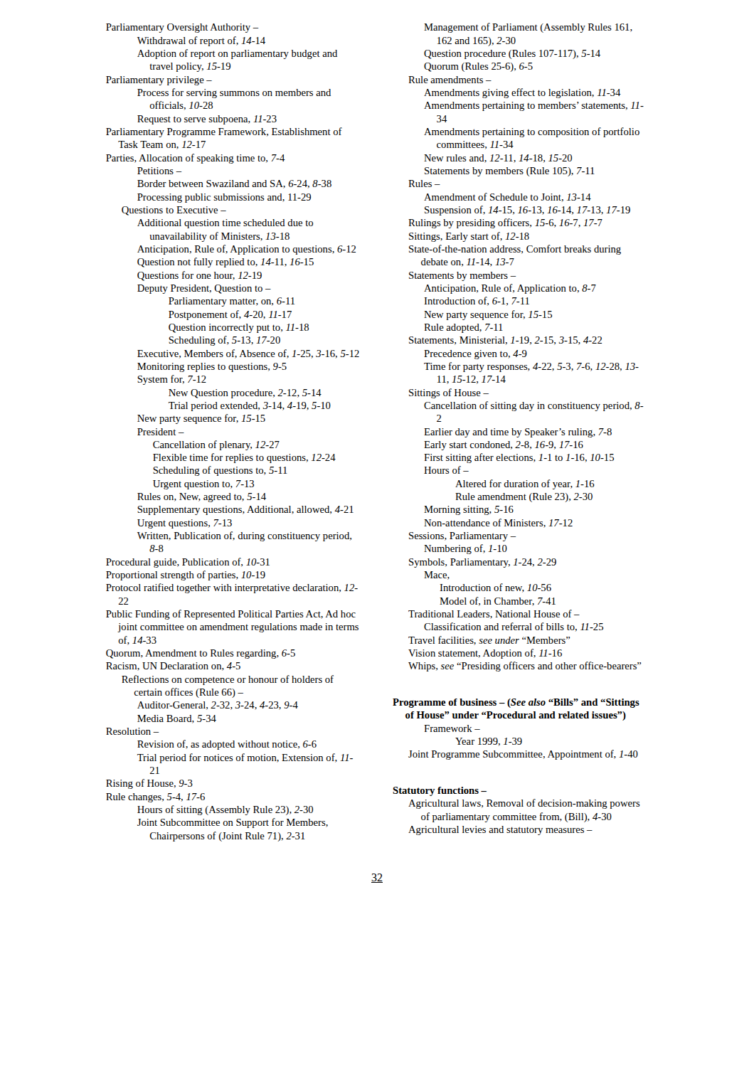Parliamentary Oversight Authority –
Withdrawal of report of, 14-14
Adoption of report on parliamentary budget and travel policy, 15-19
Parliamentary privilege –
Process for serving summons on members and officials, 10-28
Request to serve subpoena, 11-23
Parliamentary Programme Framework, Establishment of Task Team on, 12-17
Parties, Allocation of speaking time to, 7-4
Petitions –
Border between Swaziland and SA, 6-24, 8-38
Processing public submissions and, 11-29
Questions to Executive –
Additional question time scheduled due to unavailability of Ministers, 13-18
Anticipation, Rule of, Application to questions, 6-12
Question not fully replied to, 14-11, 16-15
Questions for one hour, 12-19
Deputy President, Question to –
Parliamentary matter, on, 6-11
Postponement of, 4-20, 11-17
Question incorrectly put to, 11-18
Scheduling of, 5-13, 17-20
Executive, Members of, Absence of, 1-25, 3-16, 5-12
Monitoring replies to questions, 9-5
System for, 7-12
New Question procedure, 2-12, 5-14
Trial period extended, 3-14, 4-19, 5-10
New party sequence for, 15-15
President –
Cancellation of plenary, 12-27
Flexible time for replies to questions, 12-24
Scheduling of questions to, 5-11
Urgent question to, 7-13
Rules on, New, agreed to, 5-14
Supplementary questions, Additional, allowed, 4-21
Urgent questions, 7-13
Written, Publication of, during constituency period, 8-8
Procedural guide, Publication of, 10-31
Proportional strength of parties, 10-19
Protocol ratified together with interpretative declaration, 12-22
Public Funding of Represented Political Parties Act, Ad hoc joint committee on amendment regulations made in terms of, 14-33
Quorum, Amendment to Rules regarding, 6-5
Racism, UN Declaration on, 4-5
Reflections on competence or honour of holders of certain offices (Rule 66) –
Auditor-General, 2-32, 3-24, 4-23, 9-4
Media Board, 5-34
Resolution –
Revision of, as adopted without notice, 6-6
Trial period for notices of motion, Extension of, 11-21
Rising of House, 9-3
Rule changes, 5-4, 17-6
Hours of sitting (Assembly Rule 23), 2-30
Joint Subcommittee on Support for Members, Chairpersons of (Joint Rule 71), 2-31
Management of Parliament (Assembly Rules 161, 162 and 165), 2-30
Question procedure (Rules 107-117), 5-14
Quorum (Rules 25-6), 6-5
Rule amendments –
Amendments giving effect to legislation, 11-34
Amendments pertaining to members’ statements, 11-34
Amendments pertaining to composition of portfolio committees, 11-34
New rules and, 12-11, 14-18, 15-20
Statements by members (Rule 105), 7-11
Rules –
Amendment of Schedule to Joint, 13-14
Suspension of, 14-15, 16-13, 16-14, 17-13, 17-19
Rulings by presiding officers, 15-6, 16-7, 17-7
Sittings, Early start of, 12-18
State-of-the-nation address, Comfort breaks during debate on, 11-14, 13-7
Statements by members –
Anticipation, Rule of, Application to, 8-7
Introduction of, 6-1, 7-11
New party sequence for, 15-15
Rule adopted, 7-11
Statements, Ministerial, 1-19, 2-15, 3-15, 4-22
Precedence given to, 4-9
Time for party responses, 4-22, 5-3, 7-6, 12-28, 13-11, 15-12, 17-14
Sittings of House –
Cancellation of sitting day in constituency period, 8-2
Earlier day and time by Speaker’s ruling, 7-8
Early start condoned, 2-8, 16-9, 17-16
First sitting after elections, 1-1 to 1-16, 10-15
Hours of –
Altered for duration of year, 1-16
Rule amendment (Rule 23), 2-30
Morning sitting, 5-16
Non-attendance of Ministers, 17-12
Sessions, Parliamentary –
Numbering of, 1-10
Symbols, Parliamentary, 1-24, 2-29
Mace,
Introduction of new, 10-56
Model of, in Chamber, 7-41
Traditional Leaders, National House of –
Classification and referral of bills to, 11-25
Travel facilities, see under “Members”
Vision statement, Adoption of, 11-16
Whips, see “Presiding officers and other office-bearers”
Programme of business – (See also “Bills” and “Sittings of House” under “Procedural and related issues”)
Framework –
Year 1999, 1-39
Joint Programme Subcommittee, Appointment of, 1-40
Statutory functions –
Agricultural laws, Removal of decision-making powers of parliamentary committee from, (Bill), 4-30
Agricultural levies and statutory measures –
32